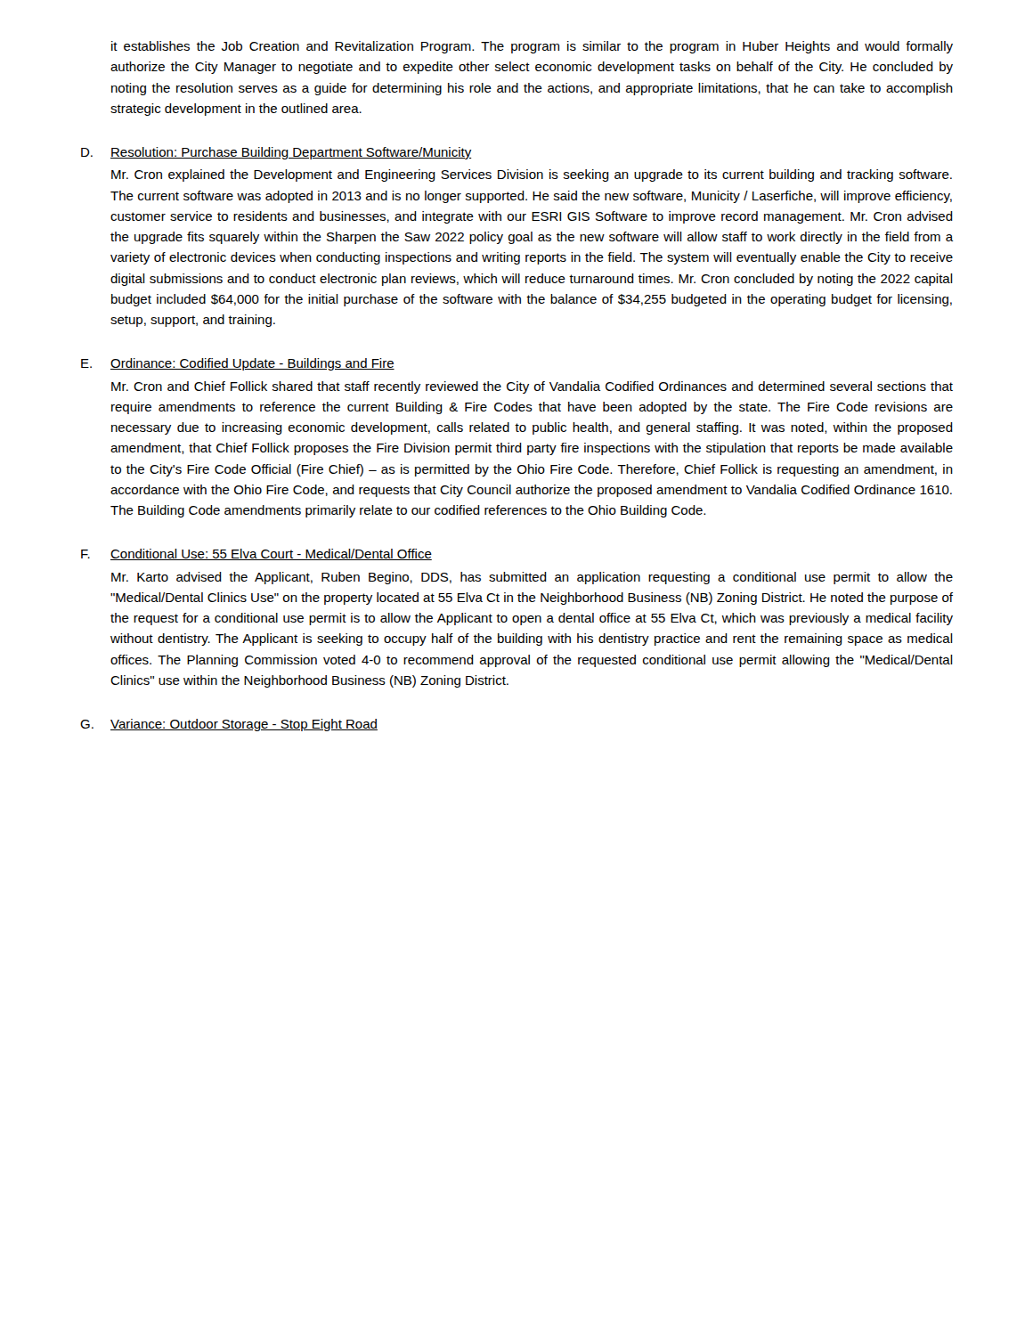it establishes the Job Creation and Revitalization Program. The program is similar to the program in Huber Heights and would formally authorize the City Manager to negotiate and to expedite other select economic development tasks on behalf of the City. He concluded by noting the resolution serves as a guide for determining his role and the actions, and appropriate limitations, that he can take to accomplish strategic development in the outlined area.
D.
Resolution: Purchase Building Department Software/Municity
Mr. Cron explained the Development and Engineering Services Division is seeking an upgrade to its current building and tracking software. The current software was adopted in 2013 and is no longer supported. He said the new software, Municity / Laserfiche, will improve efficiency, customer service to residents and businesses, and integrate with our ESRI GIS Software to improve record management. Mr. Cron advised the upgrade fits squarely within the Sharpen the Saw 2022 policy goal as the new software will allow staff to work directly in the field from a variety of electronic devices when conducting inspections and writing reports in the field. The system will eventually enable the City to receive digital submissions and to conduct electronic plan reviews, which will reduce turnaround times. Mr. Cron concluded by noting the 2022 capital budget included $64,000 for the initial purchase of the software with the balance of $34,255 budgeted in the operating budget for licensing, setup, support, and training.
E.
Ordinance: Codified Update - Buildings and Fire
Mr. Cron and Chief Follick shared that staff recently reviewed the City of Vandalia Codified Ordinances and determined several sections that require amendments to reference the current Building & Fire Codes that have been adopted by the state. The Fire Code revisions are necessary due to increasing economic development, calls related to public health, and general staffing. It was noted, within the proposed amendment, that Chief Follick proposes the Fire Division permit third party fire inspections with the stipulation that reports be made available to the City's Fire Code Official (Fire Chief) – as is permitted by the Ohio Fire Code. Therefore, Chief Follick is requesting an amendment, in accordance with the Ohio Fire Code, and requests that City Council authorize the proposed amendment to Vandalia Codified Ordinance 1610. The Building Code amendments primarily relate to our codified references to the Ohio Building Code.
F.
Conditional Use: 55 Elva Court - Medical/Dental Office
Mr. Karto advised the Applicant, Ruben Begino, DDS, has submitted an application requesting a conditional use permit to allow the "Medical/Dental Clinics Use" on the property located at 55 Elva Ct in the Neighborhood Business (NB) Zoning District. He noted the purpose of the request for a conditional use permit is to allow the Applicant to open a dental office at 55 Elva Ct, which was previously a medical facility without dentistry. The Applicant is seeking to occupy half of the building with his dentistry practice and rent the remaining space as medical offices. The Planning Commission voted 4-0 to recommend approval of the requested conditional use permit allowing the "Medical/Dental Clinics" use within the Neighborhood Business (NB) Zoning District.
G.
Variance: Outdoor Storage - Stop Eight Road